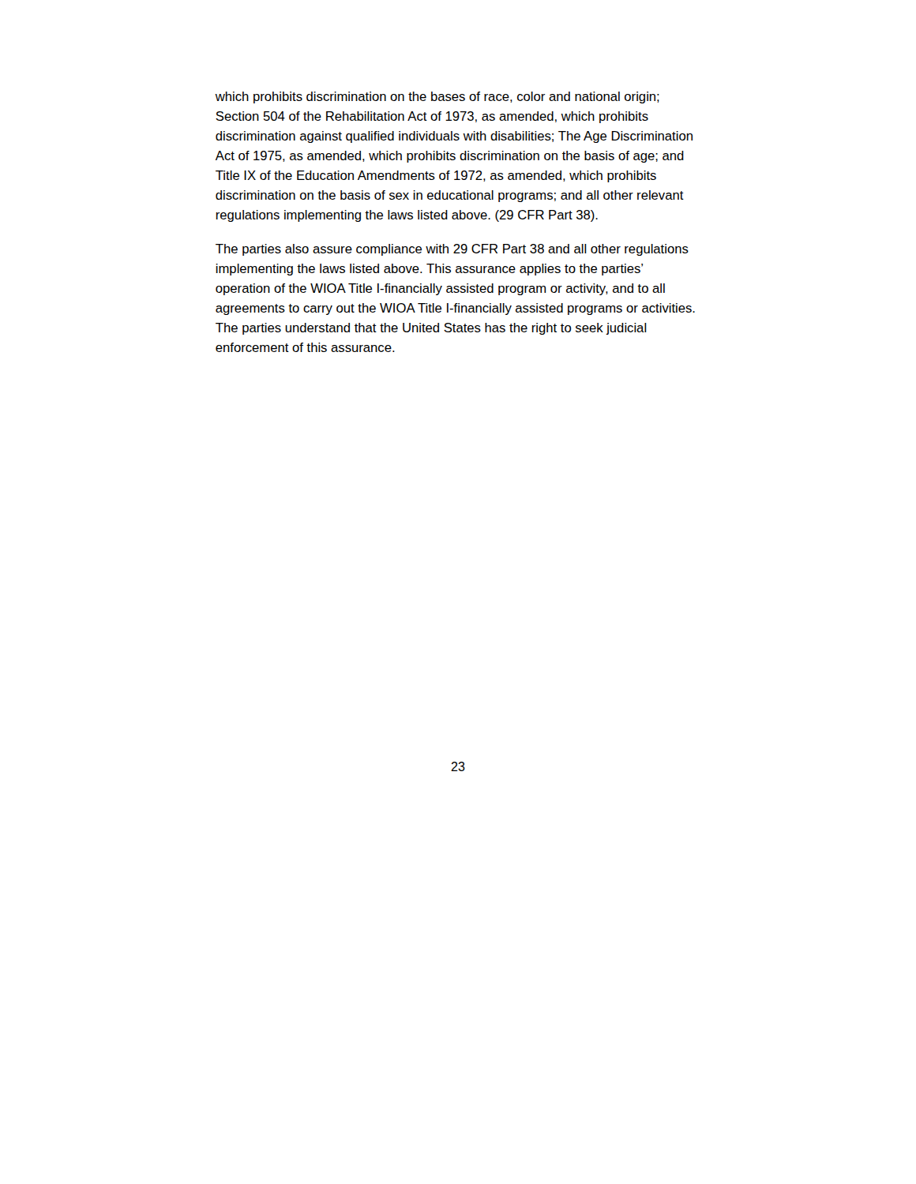which prohibits discrimination on the bases of race, color and national origin; Section 504 of the Rehabilitation Act of 1973, as amended, which prohibits discrimination against qualified individuals with disabilities; The Age Discrimination Act of 1975, as amended, which prohibits discrimination on the basis of age; and Title IX of the Education Amendments of 1972, as amended, which prohibits discrimination on the basis of sex in educational programs; and all other relevant regulations implementing the laws listed above. (29 CFR Part 38).
The parties also assure compliance with 29 CFR Part 38 and all other regulations implementing the laws listed above. This assurance applies to the parties’ operation of the WIOA Title I-financially assisted program or activity, and to all agreements to carry out the WIOA Title I-financially assisted programs or activities. The parties understand that the United States has the right to seek judicial enforcement of this assurance.
23